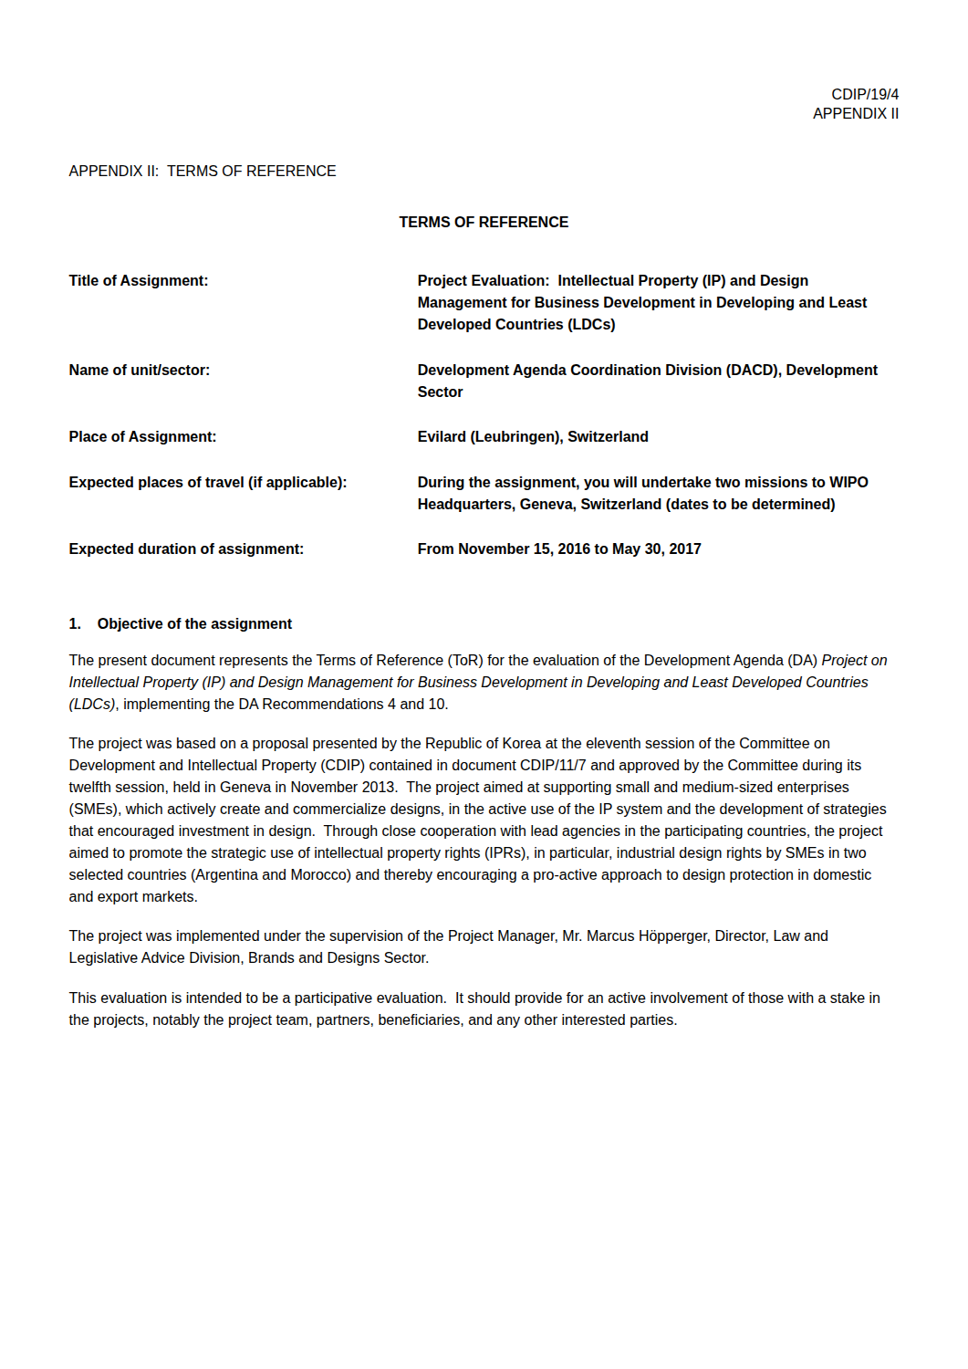CDIP/19/4
APPENDIX II
APPENDIX II: TERMS OF REFERENCE
TERMS OF REFERENCE
| Title of Assignment: | Project Evaluation: Intellectual Property (IP) and Design Management for Business Development in Developing and Least Developed Countries (LDCs) |
| Name of unit/sector: | Development Agenda Coordination Division (DACD), Development Sector |
| Place of Assignment: | Evilard (Leubringen), Switzerland |
| Expected places of travel (if applicable): | During the assignment, you will undertake two missions to WIPO Headquarters, Geneva, Switzerland (dates to be determined) |
| Expected duration of assignment: | From November 15, 2016 to May 30, 2017 |
1. Objective of the assignment
The present document represents the Terms of Reference (ToR) for the evaluation of the Development Agenda (DA) Project on Intellectual Property (IP) and Design Management for Business Development in Developing and Least Developed Countries (LDCs), implementing the DA Recommendations 4 and 10.
The project was based on a proposal presented by the Republic of Korea at the eleventh session of the Committee on Development and Intellectual Property (CDIP) contained in document CDIP/11/7 and approved by the Committee during its twelfth session, held in Geneva in November 2013. The project aimed at supporting small and medium-sized enterprises (SMEs), which actively create and commercialize designs, in the active use of the IP system and the development of strategies that encouraged investment in design. Through close cooperation with lead agencies in the participating countries, the project aimed to promote the strategic use of intellectual property rights (IPRs), in particular, industrial design rights by SMEs in two selected countries (Argentina and Morocco) and thereby encouraging a pro-active approach to design protection in domestic and export markets.
The project was implemented under the supervision of the Project Manager, Mr. Marcus Höpperger, Director, Law and Legislative Advice Division, Brands and Designs Sector.
This evaluation is intended to be a participative evaluation. It should provide for an active involvement of those with a stake in the projects, notably the project team, partners, beneficiaries, and any other interested parties.